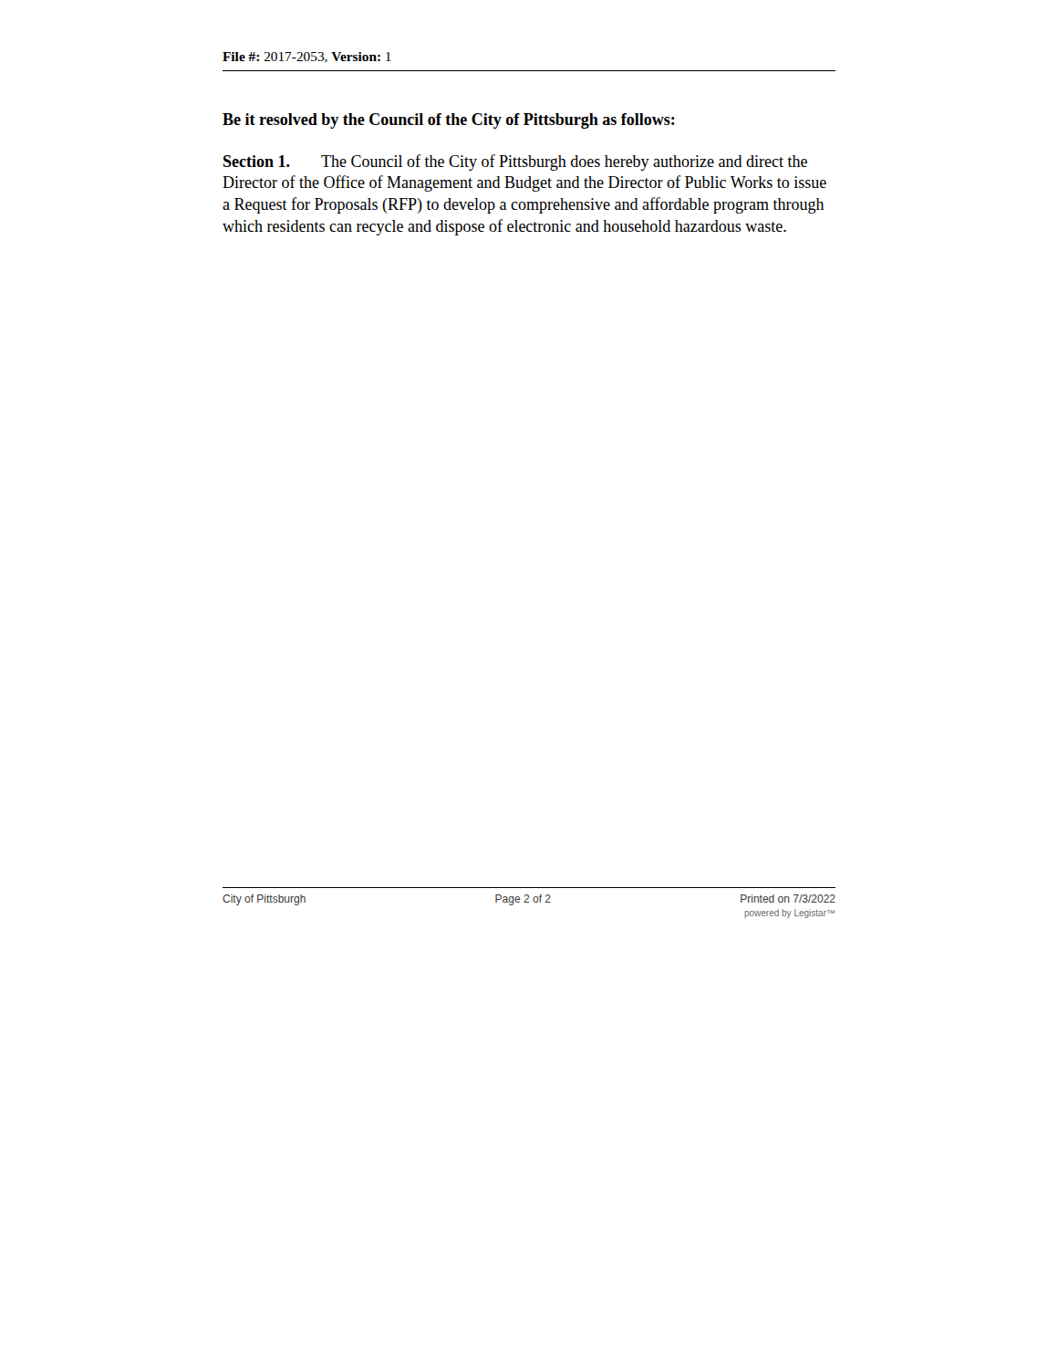File #: 2017-2053, Version: 1
Be it resolved by the Council of the City of Pittsburgh as follows:
Section 1. The Council of the City of Pittsburgh does hereby authorize and direct the Director of the Office of Management and Budget and the Director of Public Works to issue a Request for Proposals (RFP) to develop a comprehensive and affordable program through which residents can recycle and dispose of electronic and household hazardous waste.
City of Pittsburgh
Page 2 of 2
Printed on 7/3/2022
powered by Legistar™